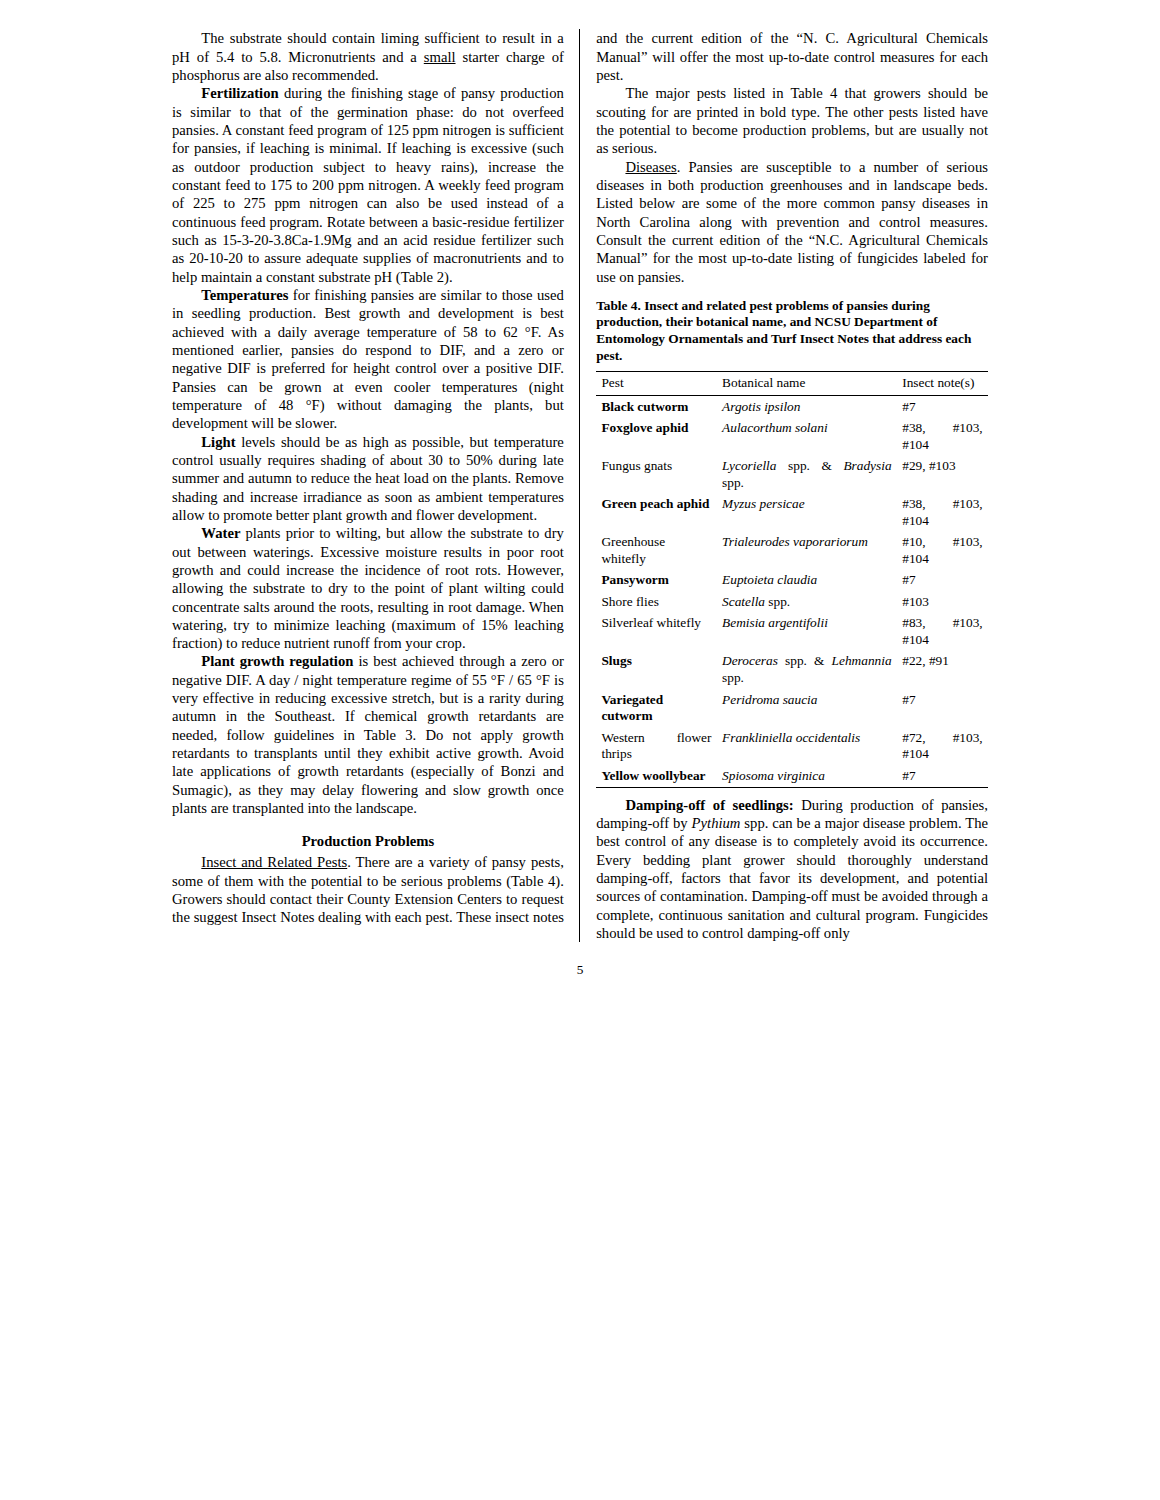The substrate should contain liming sufficient to result in a pH of 5.4 to 5.8. Micronutrients and a small starter charge of phosphorus are also recommended.
Fertilization during the finishing stage of pansy production is similar to that of the germination phase: do not overfeed pansies. A constant feed program of 125 ppm nitrogen is sufficient for pansies, if leaching is minimal. If leaching is excessive (such as outdoor production subject to heavy rains), increase the constant feed to 175 to 200 ppm nitrogen. A weekly feed program of 225 to 275 ppm nitrogen can also be used instead of a continuous feed program. Rotate between a basic-residue fertilizer such as 15-3-20-3.8Ca-1.9Mg and an acid residue fertilizer such as 20-10-20 to assure adequate supplies of macronutrients and to help maintain a constant substrate pH (Table 2).
Temperatures for finishing pansies are similar to those used in seedling production. Best growth and development is best achieved with a daily average temperature of 58 to 62 °F. As mentioned earlier, pansies do respond to DIF, and a zero or negative DIF is preferred for height control over a positive DIF. Pansies can be grown at even cooler temperatures (night temperature of 48 °F) without damaging the plants, but development will be slower.
Light levels should be as high as possible, but temperature control usually requires shading of about 30 to 50% during late summer and autumn to reduce the heat load on the plants. Remove shading and increase irradiance as soon as ambient temperatures allow to promote better plant growth and flower development.
Water plants prior to wilting, but allow the substrate to dry out between waterings. Excessive moisture results in poor root growth and could increase the incidence of root rots. However, allowing the substrate to dry to the point of plant wilting could concentrate salts around the roots, resulting in root damage. When watering, try to minimize leaching (maximum of 15% leaching fraction) to reduce nutrient runoff from your crop.
Plant growth regulation is best achieved through a zero or negative DIF. A day / night temperature regime of 55 °F / 65 °F is very effective in reducing excessive stretch, but is a rarity during autumn in the Southeast. If chemical growth retardants are needed, follow guidelines in Table 3. Do not apply growth retardants to transplants until they exhibit active growth. Avoid late applications of growth retardants (especially of Bonzi and Sumagic), as they may delay flowering and slow growth once plants are transplanted into the landscape.
Production Problems
Insect and Related Pests. There are a variety of pansy pests, some of them with the potential to be serious problems (Table 4). Growers should contact their County Extension Centers to request the suggest Insect Notes dealing with each pest. These insect notes and the current edition of the “N. C. Agricultural Chemicals Manual” will offer the most up-to-date control measures for each pest.
The major pests listed in Table 4 that growers should be scouting for are printed in bold type. The other pests listed have the potential to become production problems, but are usually not as serious.
Diseases. Pansies are susceptible to a number of serious diseases in both production greenhouses and in landscape beds. Listed below are some of the more common pansy diseases in North Carolina along with prevention and control measures. Consult the current edition of the “N.C. Agricultural Chemicals Manual” for the most up-to-date listing of fungicides labeled for use on pansies.
Table 4. Insect and related pest problems of pansies during production, their botanical name, and NCSU Department of Entomology Ornamentals and Turf Insect Notes that address each pest.
| Pest | Botanical name | Insect note(s) |
| --- | --- | --- |
| Black cutworm | Argotis ipsilon | #7 |
| Foxglove aphid | Aulacorthum solani | #38, #103, #104 |
| Fungus gnats | Lycoriella spp. & Bradysia spp. | #29, #103 |
| Green peach aphid | Myzus persicae | #38, #103, #104 |
| Greenhouse whitefly | Trialeurodes vaporariorum | #10, #103, #104 |
| Pansyworm | Euptoieta claudia | #7 |
| Shore flies | Scatella spp. | #103 |
| Silverleaf whitefly | Bemisia argentifolii | #83, #103, #104 |
| Slugs | Deroceras spp. & Lehmannia spp. | #22, #91 |
| Variegated cutworm | Peridroma saucia | #7 |
| Western flower thrips | Frankliniella occidentalis | #72, #103, #104 |
| Yellow woollybear | Spiosoma virginica | #7 |
Damping-off of seedlings: During production of pansies, damping-off by Pythium spp. can be a major disease problem. The best control of any disease is to completely avoid its occurrence. Every bedding plant grower should thoroughly understand damping-off, factors that favor its development, and potential sources of contamination. Damping-off must be avoided through a complete, continuous sanitation and cultural program. Fungicides should be used to control damping-off only
5